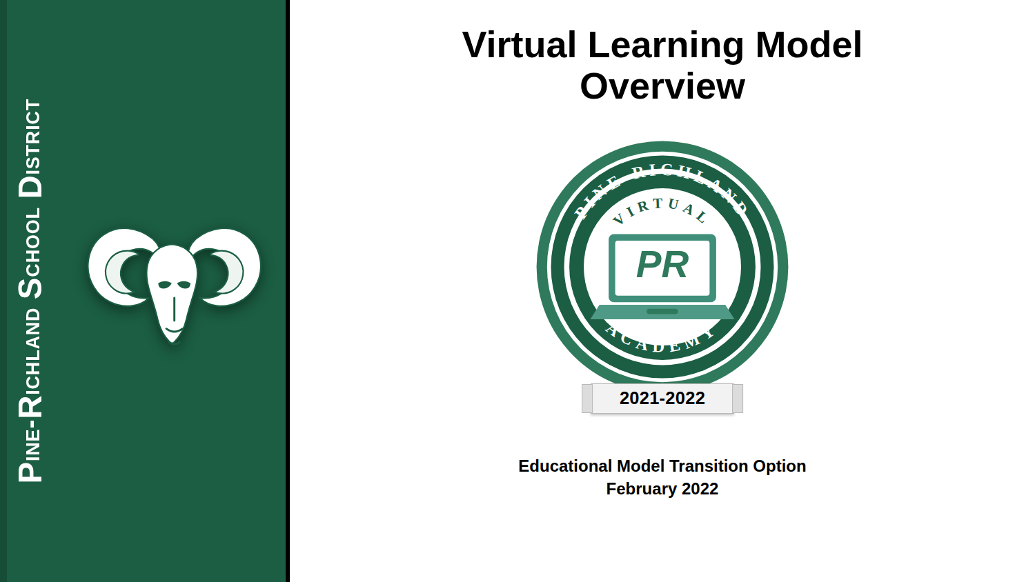Pine-Richland School District
Virtual Learning Model Overview
PINE-RICHLAND ACADEMY VIRTUAL PR
2021-2022
Educational Model Transition Option February 2022